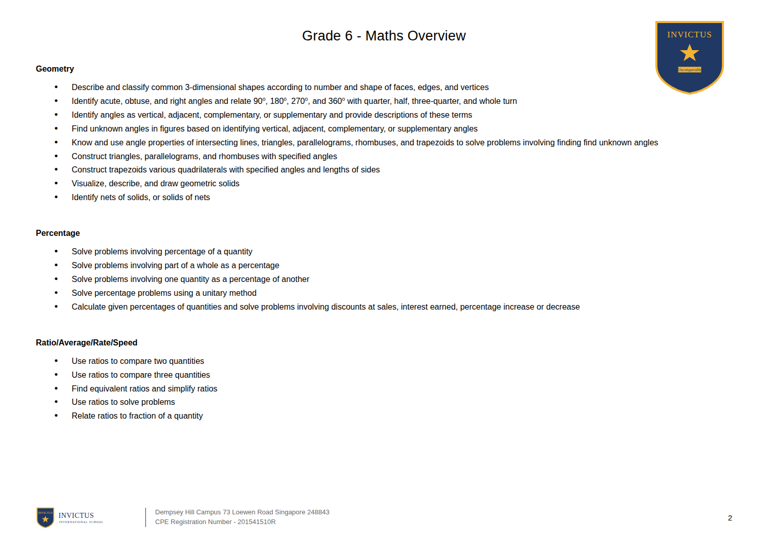Grade 6 - Maths Overview
Geometry
Describe and classify common 3-dimensional shapes according to number and shape of faces, edges, and vertices
Identify acute, obtuse, and right angles and relate 90o, 180o, 270o, and 360o with quarter, half, three-quarter, and whole turn
Identify angles as vertical, adjacent, complementary, or supplementary and provide descriptions of these terms
Find unknown angles in figures based on identifying vertical, adjacent, complementary, or supplementary angles
Know and use angle properties of intersecting lines, triangles, parallelograms, rhombuses, and trapezoids to solve problems involving finding find unknown angles
Construct triangles, parallelograms, and rhombuses with specified angles
Construct trapezoids various quadrilaterals with specified angles and lengths of sides
Visualize, describe, and draw geometric solids
Identify nets of solids, or solids of nets
Percentage
Solve problems involving percentage of a quantity
Solve problems involving part of a whole as a percentage
Solve problems involving one quantity as a percentage of another
Solve percentage problems using a unitary method
Calculate given percentages of quantities and solve problems involving discounts at sales, interest earned, percentage increase or decrease
Ratio/Average/Rate/Speed
Use ratios to compare two quantities
Use ratios to compare three quantities
Find equivalent ratios and simplify ratios
Use ratios to solve problems
Relate ratios to fraction of a quantity
Dempsey Hill Campus 73 Loewen Road Singapore 248843
CPE Registration Number - 201541510R
2